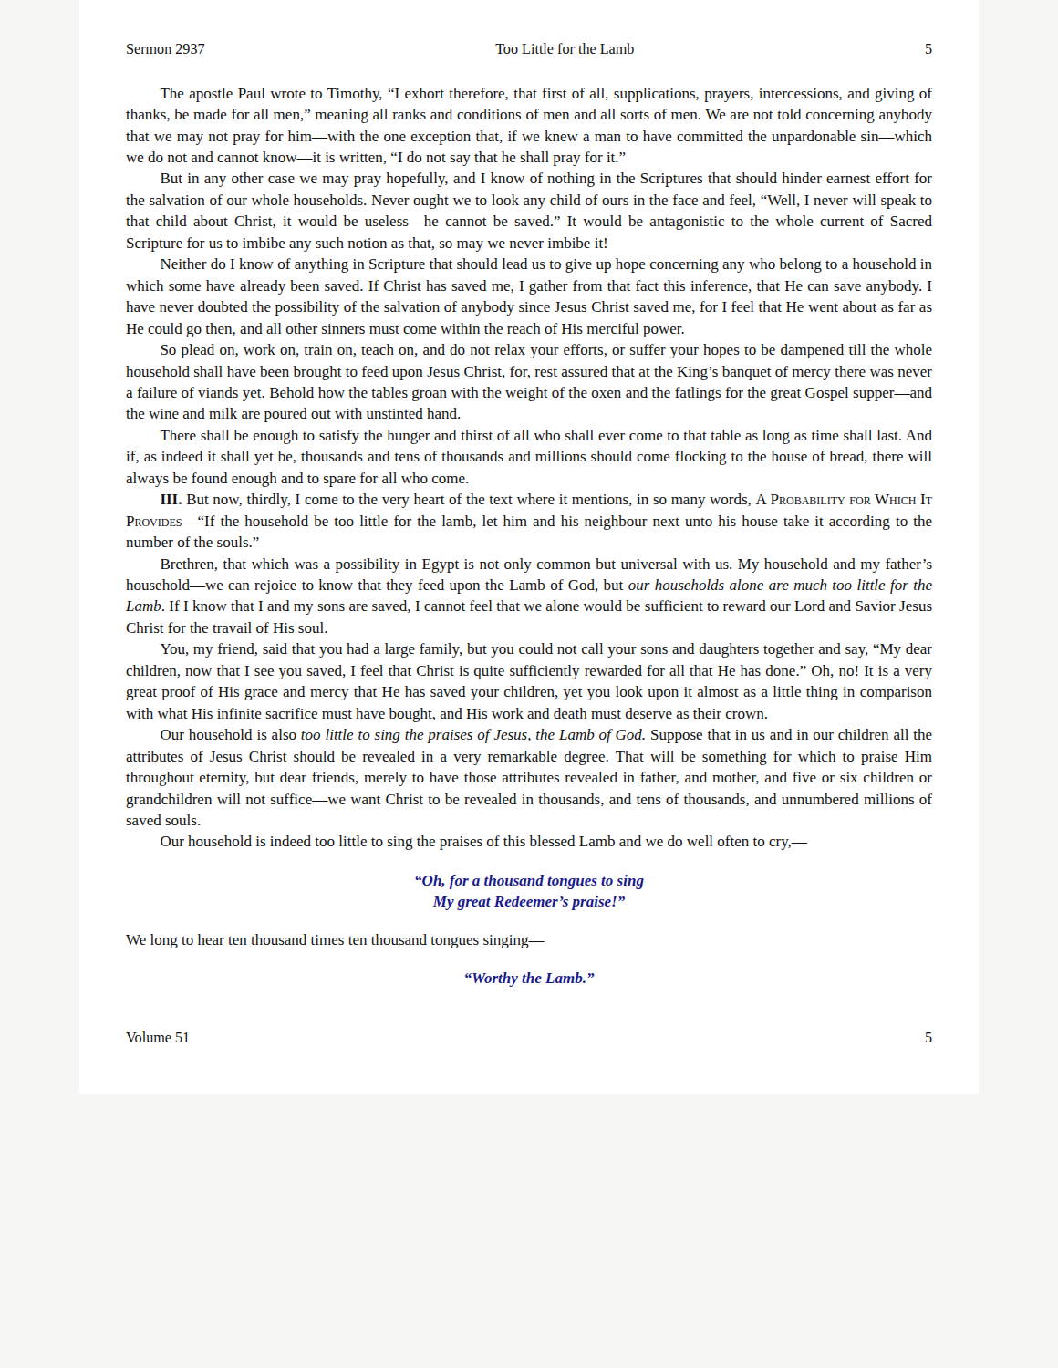Sermon 2937 Too Little for the Lamb 5
The apostle Paul wrote to Timothy, “I exhort therefore, that first of all, supplications, prayers, intercessions, and giving of thanks, be made for all men,” meaning all ranks and conditions of men and all sorts of men. We are not told concerning anybody that we may not pray for him—with the one exception that, if we knew a man to have committed the unpardonable sin—which we do not and cannot know—it is written, “I do not say that he shall pray for it.”
But in any other case we may pray hopefully, and I know of nothing in the Scriptures that should hinder earnest effort for the salvation of our whole households. Never ought we to look any child of ours in the face and feel, “Well, I never will speak to that child about Christ, it would be useless—he cannot be saved.” It would be antagonistic to the whole current of Sacred Scripture for us to imbibe any such notion as that, so may we never imbibe it!
Neither do I know of anything in Scripture that should lead us to give up hope concerning any who belong to a household in which some have already been saved. If Christ has saved me, I gather from that fact this inference, that He can save anybody. I have never doubted the possibility of the salvation of anybody since Jesus Christ saved me, for I feel that He went about as far as He could go then, and all other sinners must come within the reach of His merciful power.
So plead on, work on, train on, teach on, and do not relax your efforts, or suffer your hopes to be dampened till the whole household shall have been brought to feed upon Jesus Christ, for, rest assured that at the King’s banquet of mercy there was never a failure of viands yet. Behold how the tables groan with the weight of the oxen and the fatlings for the great Gospel supper—and the wine and milk are poured out with unstinted hand.
There shall be enough to satisfy the hunger and thirst of all who shall ever come to that table as long as time shall last. And if, as indeed it shall yet be, thousands and tens of thousands and millions should come flocking to the house of bread, there will always be found enough and to spare for all who come.
III. But now, thirdly, I come to the very heart of the text where it mentions, in so many words, A Probability for Which It Provides—“If the household be too little for the lamb, let him and his neighbour next unto his house take it according to the number of the souls.”
Brethren, that which was a possibility in Egypt is not only common but universal with us. My household and my father’s household—we can rejoice to know that they feed upon the Lamb of God, but our households alone are much too little for the Lamb. If I know that I and my sons are saved, I cannot feel that we alone would be sufficient to reward our Lord and Savior Jesus Christ for the travail of His soul.
You, my friend, said that you had a large family, but you could not call your sons and daughters together and say, “My dear children, now that I see you saved, I feel that Christ is quite sufficiently rewarded for all that He has done.” Oh, no! It is a very great proof of His grace and mercy that He has saved your children, yet you look upon it almost as a little thing in comparison with what His infinite sacrifice must have bought, and His work and death must deserve as their crown.
Our household is also too little to sing the praises of Jesus, the Lamb of God. Suppose that in us and in our children all the attributes of Jesus Christ should be revealed in a very remarkable degree. That will be something for which to praise Him throughout eternity, but dear friends, merely to have those attributes revealed in father, and mother, and five or six children or grandchildren will not suffice—we want Christ to be revealed in thousands, and tens of thousands, and unnumbered millions of saved souls.
Our household is indeed too little to sing the praises of this blessed Lamb and we do well often to cry,—
“Oh, for a thousand tongues to sing
My great Redeemer’s praise!”
We long to hear ten thousand times ten thousand tongues singing—
“Worthy the Lamb.”
Volume 51 5